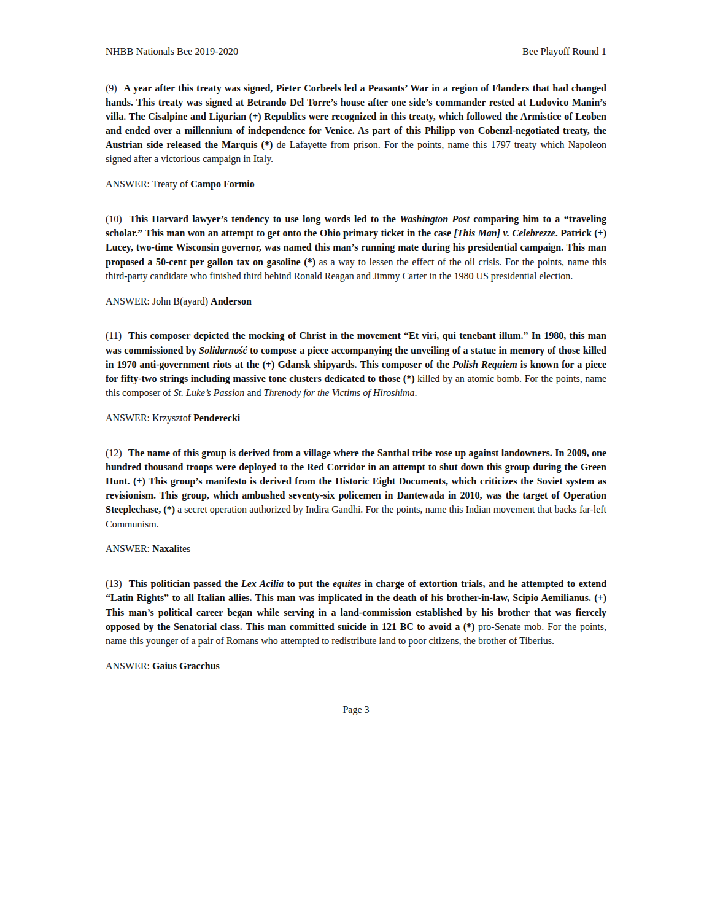NHBB Nationals Bee 2019-2020 Bee Playoff Round 1
(9) A year after this treaty was signed, Pieter Corbeels led a Peasants’ War in a region of Flanders that had changed hands. This treaty was signed at Betrando Del Torre’s house after one side’s commander rested at Ludovico Manin’s villa. The Cisalpine and Ligurian (+) Republics were recognized in this treaty, which followed the Armistice of Leoben and ended over a millennium of independence for Venice. As part of this Philipp von Cobenzl-negotiated treaty, the Austrian side released the Marquis (*) de Lafayette from prison. For the points, name this 1797 treaty which Napoleon signed after a victorious campaign in Italy.
ANSWER: Treaty of Campo Formio
(10) This Harvard lawyer’s tendency to use long words led to the Washington Post comparing him to a “traveling scholar.” This man won an attempt to get onto the Ohio primary ticket in the case [This Man] v. Celebrezze. Patrick (+) Lucey, two-time Wisconsin governor, was named this man’s running mate during his presidential campaign. This man proposed a 50-cent per gallon tax on gasoline (*) as a way to lessen the effect of the oil crisis. For the points, name this third-party candidate who finished third behind Ronald Reagan and Jimmy Carter in the 1980 US presidential election.
ANSWER: John B(ayard) Anderson
(11) This composer depicted the mocking of Christ in the movement “Et viri, qui tenebant illum.” In 1980, this man was commissioned by Solidarność to compose a piece accompanying the unveiling of a statue in memory of those killed in 1970 anti-government riots at the (+) Gdansk shipyards. This composer of the Polish Requiem is known for a piece for fifty-two strings including massive tone clusters dedicated to those (*) killed by an atomic bomb. For the points, name this composer of St. Luke’s Passion and Threnody for the Victims of Hiroshima.
ANSWER: Krzysztof Penderecki
(12) The name of this group is derived from a village where the Santhal tribe rose up against landowners. In 2009, one hundred thousand troops were deployed to the Red Corridor in an attempt to shut down this group during the Green Hunt. (+) This group’s manifesto is derived from the Historic Eight Documents, which criticizes the Soviet system as revisionism. This group, which ambushed seventy-six policemen in Dantewada in 2010, was the target of Operation Steeplechase, (*) a secret operation authorized by Indira Gandhi. For the points, name this Indian movement that backs far-left Communism.
ANSWER: Naxalites
(13) This politician passed the Lex Acilia to put the equites in charge of extortion trials, and he attempted to extend “Latin Rights” to all Italian allies. This man was implicated in the death of his brother-in-law, Scipio Aemilianus. (+) This man’s political career began while serving in a land-commission established by his brother that was fiercely opposed by the Senatorial class. This man committed suicide in 121 BC to avoid a (*) pro-Senate mob. For the points, name this younger of a pair of Romans who attempted to redistribute land to poor citizens, the brother of Tiberius.
ANSWER: Gaius Gracchus
Page 3